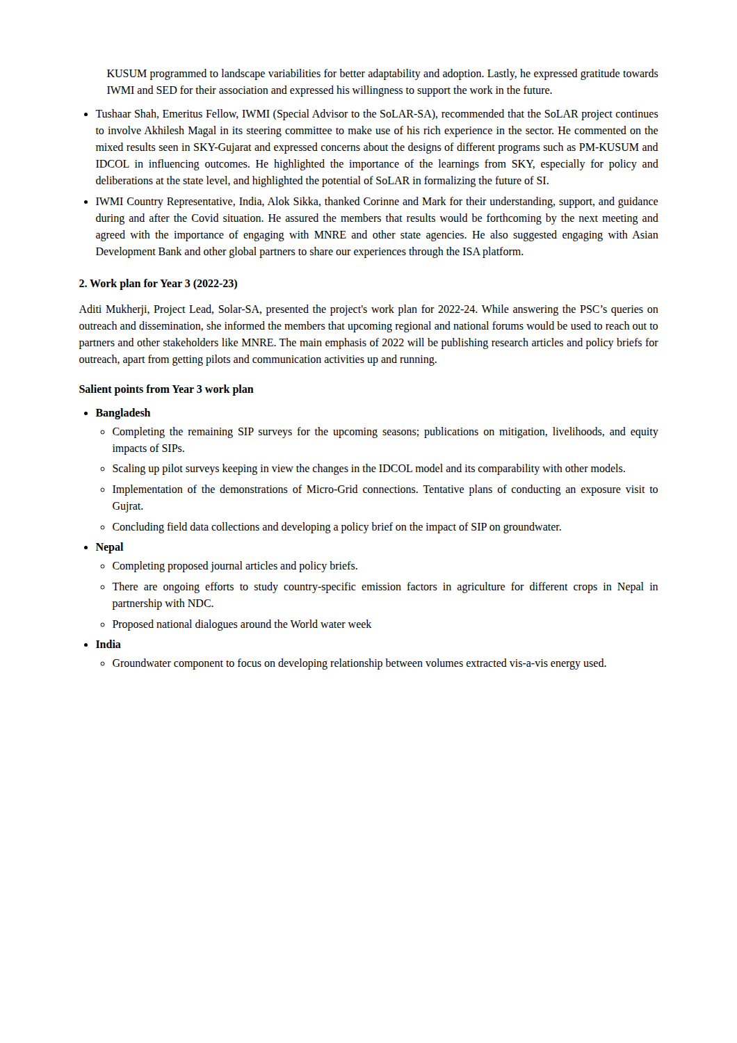KUSUM programmed to landscape variabilities for better adaptability and adoption. Lastly, he expressed gratitude towards IWMI and SED for their association and expressed his willingness to support the work in the future.
Tushaar Shah, Emeritus Fellow, IWMI (Special Advisor to the SoLAR-SA), recommended that the SoLAR project continues to involve Akhilesh Magal in its steering committee to make use of his rich experience in the sector. He commented on the mixed results seen in SKY-Gujarat and expressed concerns about the designs of different programs such as PM-KUSUM and IDCOL in influencing outcomes. He highlighted the importance of the learnings from SKY, especially for policy and deliberations at the state level, and highlighted the potential of SoLAR in formalizing the future of SI.
IWMI Country Representative, India, Alok Sikka, thanked Corinne and Mark for their understanding, support, and guidance during and after the Covid situation. He assured the members that results would be forthcoming by the next meeting and agreed with the importance of engaging with MNRE and other state agencies. He also suggested engaging with Asian Development Bank and other global partners to share our experiences through the ISA platform.
2. Work plan for Year 3 (2022-23)
Aditi Mukherji, Project Lead, Solar-SA, presented the project's work plan for 2022-24. While answering the PSC’s queries on outreach and dissemination, she informed the members that upcoming regional and national forums would be used to reach out to partners and other stakeholders like MNRE. The main emphasis of 2022 will be publishing research articles and policy briefs for outreach, apart from getting pilots and communication activities up and running.
Salient points from Year 3 work plan
Bangladesh
Completing the remaining SIP surveys for the upcoming seasons; publications on mitigation, livelihoods, and equity impacts of SIPs.
Scaling up pilot surveys keeping in view the changes in the IDCOL model and its comparability with other models.
Implementation of the demonstrations of Micro-Grid connections. Tentative plans of conducting an exposure visit to Gujrat.
Concluding field data collections and developing a policy brief on the impact of SIP on groundwater.
Nepal
Completing proposed journal articles and policy briefs.
There are ongoing efforts to study country-specific emission factors in agriculture for different crops in Nepal in partnership with NDC.
Proposed national dialogues around the World water week
India
Groundwater component to focus on developing relationship between volumes extracted vis-a-vis energy used.